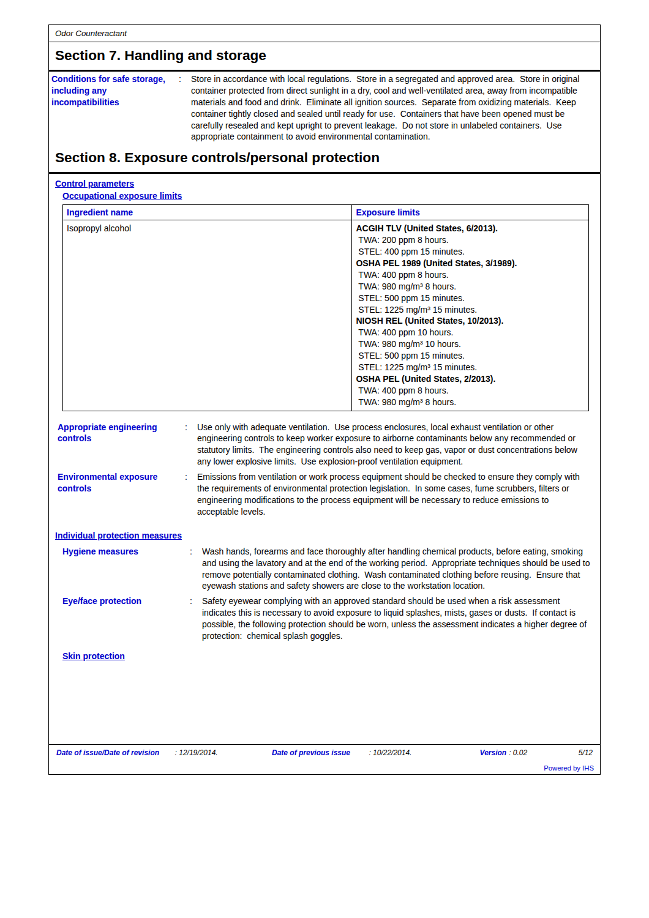Odor Counteractant
Section 7. Handling and storage
| Conditions for safe storage, including any incompatibilities | : | Store in accordance with local regulations. Store in a segregated and approved area. Store in original container protected from direct sunlight in a dry, cool and well-ventilated area, away from incompatible materials and food and drink. Eliminate all ignition sources. Separate from oxidizing materials. Keep container tightly closed and sealed until ready for use. Containers that have been opened must be carefully resealed and kept upright to prevent leakage. Do not store in unlabeled containers. Use appropriate containment to avoid environmental contamination. |
Section 8. Exposure controls/personal protection
Control parameters
Occupational exposure limits
| Ingredient name | Exposure limits |
| --- | --- |
| Isopropyl alcohol | ACGIH TLV (United States, 6/2013). TWA: 200 ppm 8 hours. STEL: 400 ppm 15 minutes. OSHA PEL 1989 (United States, 3/1989). TWA: 400 ppm 8 hours. TWA: 980 mg/m³ 8 hours. STEL: 500 ppm 15 minutes. STEL: 1225 mg/m³ 15 minutes. NIOSH REL (United States, 10/2013). TWA: 400 ppm 10 hours. TWA: 980 mg/m³ 10 hours. STEL: 500 ppm 15 minutes. STEL: 1225 mg/m³ 15 minutes. OSHA PEL (United States, 2/2013). TWA: 400 ppm 8 hours. TWA: 980 mg/m³ 8 hours. |
| Appropriate engineering controls | : | Use only with adequate ventilation. Use process enclosures, local exhaust ventilation or other engineering controls to keep worker exposure to airborne contaminants below any recommended or statutory limits. The engineering controls also need to keep gas, vapor or dust concentrations below any lower explosive limits. Use explosion-proof ventilation equipment. |
| Environmental exposure controls | : | Emissions from ventilation or work process equipment should be checked to ensure they comply with the requirements of environmental protection legislation. In some cases, fume scrubbers, filters or engineering modifications to the process equipment will be necessary to reduce emissions to acceptable levels. |
Individual protection measures
| Hygiene measures | : | Wash hands, forearms and face thoroughly after handling chemical products, before eating, smoking and using the lavatory and at the end of the working period. Appropriate techniques should be used to remove potentially contaminated clothing. Wash contaminated clothing before reusing. Ensure that eyewash stations and safety showers are close to the workstation location. |
| Eye/face protection | : | Safety eyewear complying with an approved standard should be used when a risk assessment indicates this is necessary to avoid exposure to liquid splashes, mists, gases or dusts. If contact is possible, the following protection should be worn, unless the assessment indicates a higher degree of protection: chemical splash goggles. |
Skin protection
| Date of issue/Date of revision | : 12/19/2014. | Date of previous issue | : 10/22/2014. | Version | : 0.02 | 5/12 |
Powered by IHS